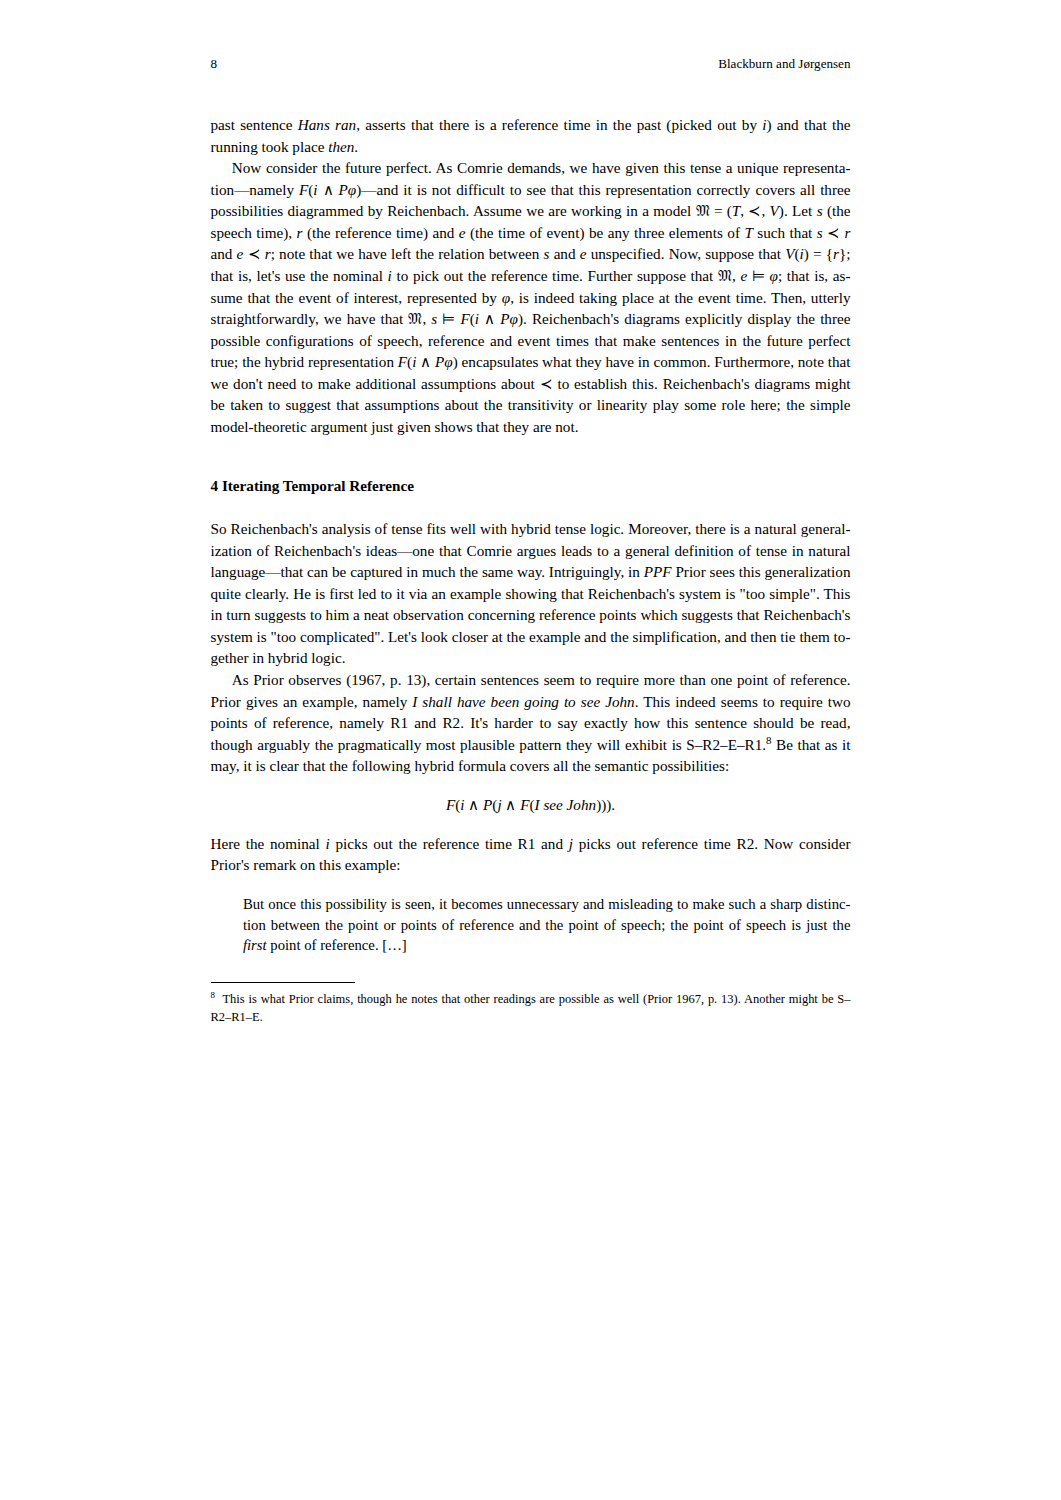8 Blackburn and Jørgensen
past sentence Hans ran, asserts that there is a reference time in the past (picked out by i) and that the running took place then.
Now consider the future perfect. As Comrie demands, we have given this tense a unique representation—namely F(i ∧ Pφ)—and it is not difficult to see that this representation correctly covers all three possibilities diagrammed by Reichenbach. Assume we are working in a model 𝔐 = (T, ≺, V). Let s (the speech time), r (the reference time) and e (the time of event) be any three elements of T such that s ≺ r and e ≺ r; note that we have left the relation between s and e unspecified. Now, suppose that V(i) = {r}; that is, let's use the nominal i to pick out the reference time. Further suppose that 𝔐, e ⊨ φ; that is, assume that the event of interest, represented by φ, is indeed taking place at the event time. Then, utterly straightforwardly, we have that 𝔐, s ⊨ F(i ∧ Pφ). Reichenbach's diagrams explicitly display the three possible configurations of speech, reference and event times that make sentences in the future perfect true; the hybrid representation F(i ∧ Pφ) encapsulates what they have in common. Furthermore, note that we don't need to make additional assumptions about ≺ to establish this. Reichenbach's diagrams might be taken to suggest that assumptions about the transitivity or linearity play some role here; the simple model-theoretic argument just given shows that they are not.
4 Iterating Temporal Reference
So Reichenbach's analysis of tense fits well with hybrid tense logic. Moreover, there is a natural generalization of Reichenbach's ideas—one that Comrie argues leads to a general definition of tense in natural language—that can be captured in much the same way. Intriguingly, in PPF Prior sees this generalization quite clearly. He is first led to it via an example showing that Reichenbach's system is "too simple". This in turn suggests to him a neat observation concerning reference points which suggests that Reichenbach's system is "too complicated". Let's look closer at the example and the simplification, and then tie them together in hybrid logic.
As Prior observes (1967, p. 13), certain sentences seem to require more than one point of reference. Prior gives an example, namely I shall have been going to see John. This indeed seems to require two points of reference, namely R1 and R2. It's harder to say exactly how this sentence should be read, though arguably the pragmatically most plausible pattern they will exhibit is S–R2–E–R1.8 Be that as it may, it is clear that the following hybrid formula covers all the semantic possibilities:
F(i ∧ P(j ∧ F(I see John))).
Here the nominal i picks out the reference time R1 and j picks out reference time R2. Now consider Prior's remark on this example:
But once this possibility is seen, it becomes unnecessary and misleading to make such a sharp distinction between the point or points of reference and the point of speech; the point of speech is just the first point of reference. […]
8 This is what Prior claims, though he notes that other readings are possible as well (Prior 1967, p. 13). Another might be S–R2–R1–E.